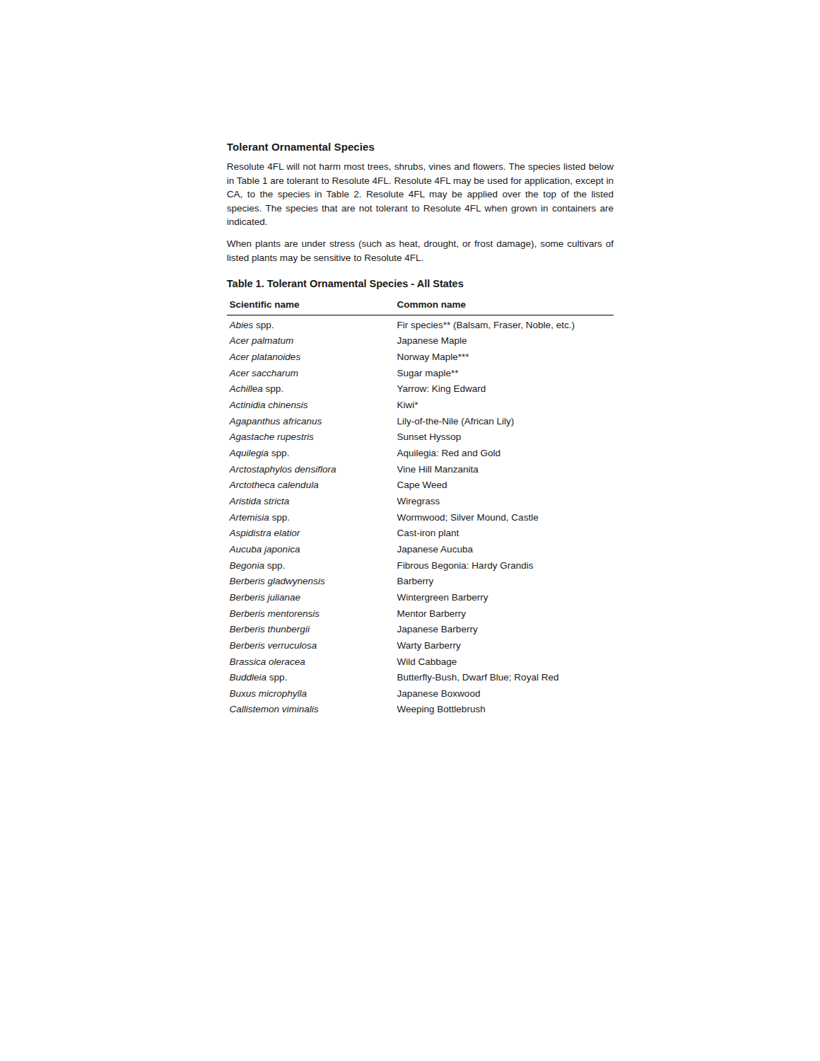Tolerant Ornamental Species
Resolute 4FL will not harm most trees, shrubs, vines and flowers. The species listed below in Table 1 are tolerant to Resolute 4FL. Resolute 4FL may be used for application, except in CA, to the species in Table 2. Resolute 4FL may be applied over the top of the listed species. The species that are not tolerant to Resolute 4FL when grown in containers are indicated.
When plants are under stress (such as heat, drought, or frost damage), some cultivars of listed plants may be sensitive to Resolute 4FL.
Table 1. Tolerant Ornamental Species - All States
| Scientific name | Common name |
| --- | --- |
| Abies spp. | Fir species** (Balsam, Fraser, Noble, etc.) |
| Acer palmatum | Japanese Maple |
| Acer platanoides | Norway Maple*** |
| Acer saccharum | Sugar maple** |
| Achillea spp. | Yarrow: King Edward |
| Actinidia chinensis | Kiwi* |
| Agapanthus africanus | Lily-of-the-Nile (African Lily) |
| Agastache rupestris | Sunset Hyssop |
| Aquilegia spp. | Aquilegia: Red and Gold |
| Arctostaphylos densiflora | Vine Hill Manzanita |
| Arctotheca calendula | Cape Weed |
| Aristida stricta | Wiregrass |
| Artemisia spp. | Wormwood; Silver Mound, Castle |
| Aspidistra elatior | Cast-iron plant |
| Aucuba japonica | Japanese Aucuba |
| Begonia spp. | Fibrous Begonia: Hardy Grandis |
| Berberis gladwynensis | Barberry |
| Berberis julianae | Wintergreen Barberry |
| Berberis mentorensis | Mentor Barberry |
| Berberis thunbergii | Japanese Barberry |
| Berberis verruculosa | Warty Barberry |
| Brassica oleracea | Wild Cabbage |
| Buddleia spp. | Butterfly-Bush, Dwarf Blue; Royal Red |
| Buxus microphylla | Japanese Boxwood |
| Callistemon viminalis | Weeping Bottlebrush |